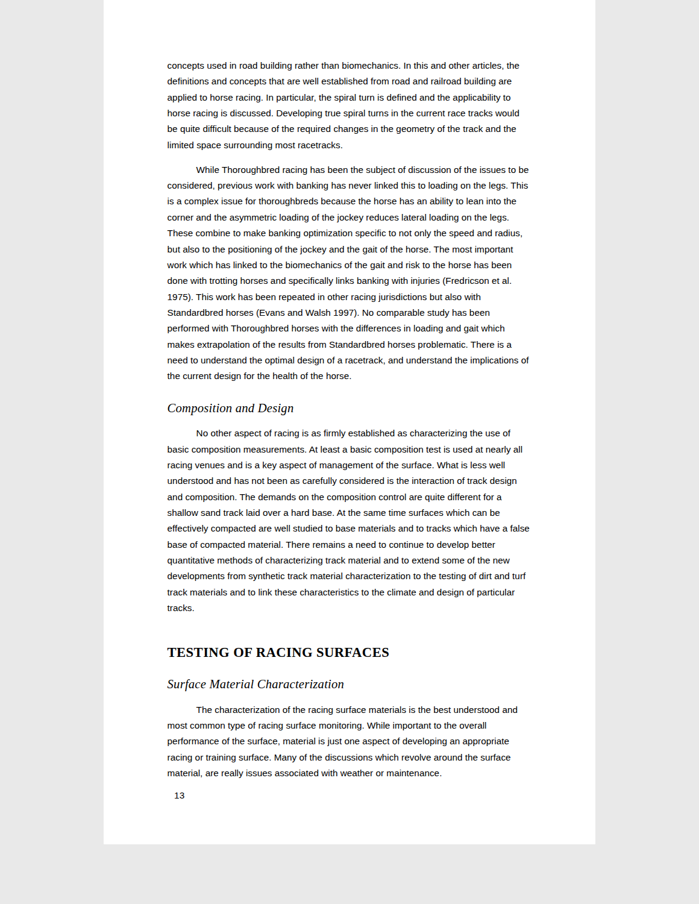concepts used in road building rather than biomechanics. In this and other articles, the definitions and concepts that are well established from road and railroad building are applied to horse racing. In particular, the spiral turn is defined and the applicability to horse racing is discussed. Developing true spiral turns in the current race tracks would be quite difficult because of the required changes in the geometry of the track and the limited space surrounding most racetracks.
While Thoroughbred racing has been the subject of discussion of the issues to be considered, previous work with banking has never linked this to loading on the legs. This is a complex issue for thoroughbreds because the horse has an ability to lean into the corner and the asymmetric loading of the jockey reduces lateral loading on the legs. These combine to make banking optimization specific to not only the speed and radius, but also to the positioning of the jockey and the gait of the horse. The most important work which has linked to the biomechanics of the gait and risk to the horse has been done with trotting horses and specifically links banking with injuries (Fredricson et al. 1975). This work has been repeated in other racing jurisdictions but also with Standardbred horses (Evans and Walsh 1997). No comparable study has been performed with Thoroughbred horses with the differences in loading and gait which makes extrapolation of the results from Standardbred horses problematic. There is a need to understand the optimal design of a racetrack, and understand the implications of the current design for the health of the horse.
Composition and Design
No other aspect of racing is as firmly established as characterizing the use of basic composition measurements. At least a basic composition test is used at nearly all racing venues and is a key aspect of management of the surface. What is less well understood and has not been as carefully considered is the interaction of track design and composition. The demands on the composition control are quite different for a shallow sand track laid over a hard base. At the same time surfaces which can be effectively compacted are well studied to base materials and to tracks which have a false base of compacted material. There remains a need to continue to develop better quantitative methods of characterizing track material and to extend some of the new developments from synthetic track material characterization to the testing of dirt and turf track materials and to link these characteristics to the climate and design of particular tracks.
TESTING OF RACING SURFACES
Surface Material Characterization
The characterization of the racing surface materials is the best understood and most common type of racing surface monitoring. While important to the overall performance of the surface, material is just one aspect of developing an appropriate racing or training surface. Many of the discussions which revolve around the surface material, are really issues associated with weather or maintenance.
13